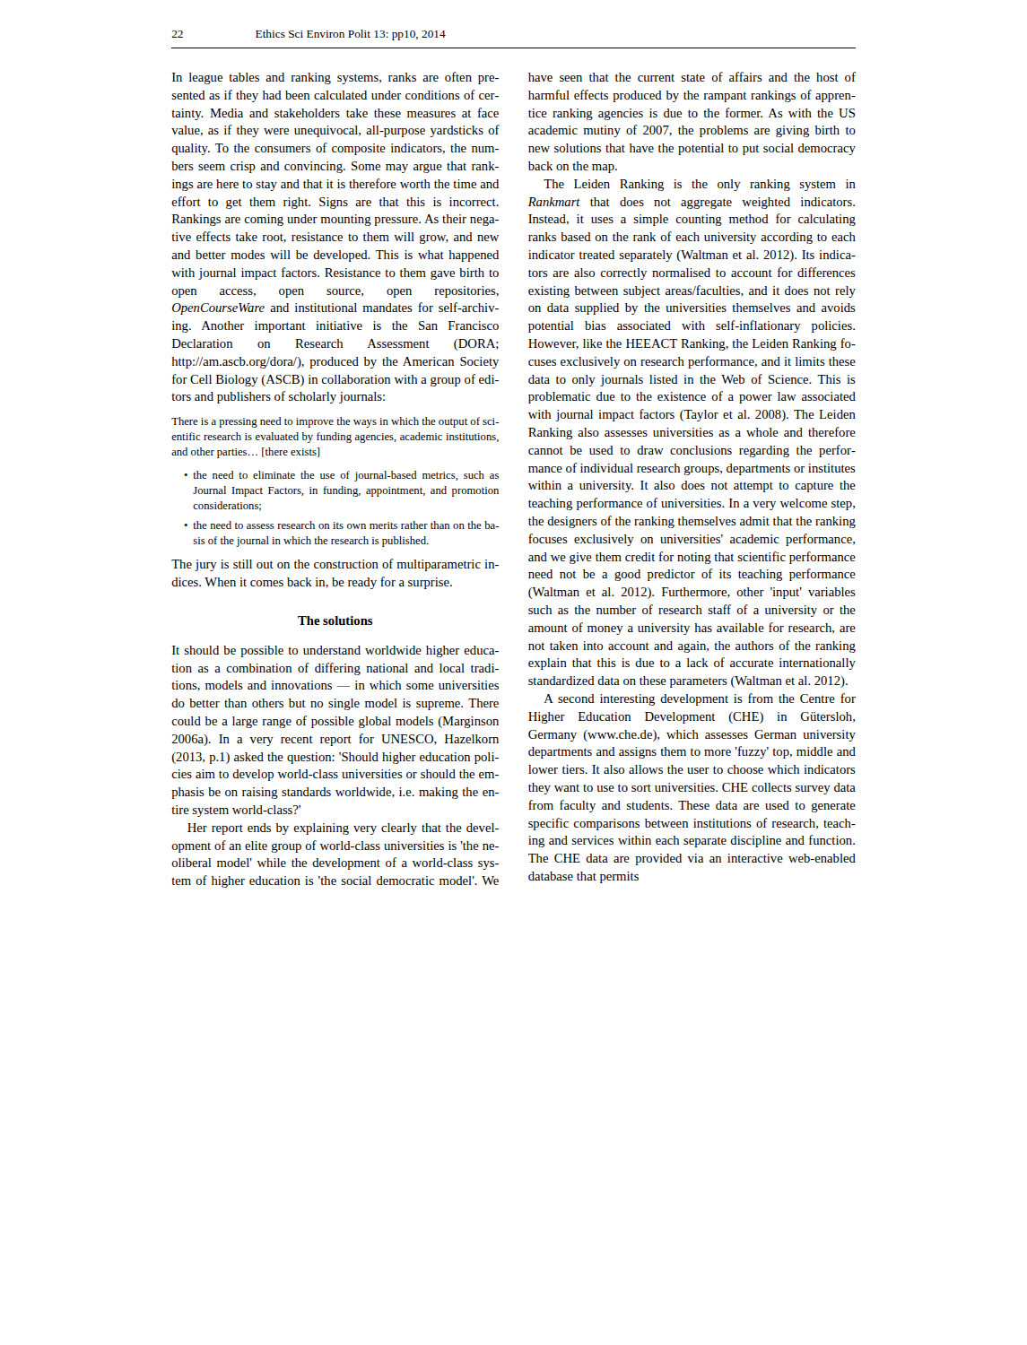22 Ethics Sci Environ Polit 13: pp10, 2014
In league tables and ranking systems, ranks are often presented as if they had been calculated under conditions of certainty. Media and stakeholders take these measures at face value, as if they were un­equivocal, all-purpose yardsticks of quality. To the consumers of composite indicators, the numbers seem crisp and convincing. Some may argue that rankings are here to stay and that it is therefore worth the time and effort to get them right. Signs are that this is incorrect. Rankings are coming under mounting pressure. As their negative effects take root, resistance to them will grow, and new and better modes will be developed. This is what happened with journal impact factors. Resistance to them gave birth to open access, open source, open repositories, OpenCourseWare and institutional mandates for self-archiving. Another important initiative is the San Francisco Declaration on Research Assessment (DORA; http://am.ascb.org/dora/), produced by the American Society for Cell Biology (ASCB) in collaboration with a group of editors and publishers of scholarly journals:
There is a pressing need to improve the ways in which the output of scientific research is evaluated by funding agencies, academic institutions, and other parties… [there exists]
the need to eliminate the use of journal-based metrics, such as Journal Impact Factors, in funding, appointment, and promotion considerations;
the need to assess research on its own merits rather than on the basis of the journal in which the research is published.
The jury is still out on the construction of multiparametric indices. When it comes back in, be ready for a surprise.
The solutions
It should be possible to understand worldwide higher education as a combination of differing national and local traditions, models and innovations — in which some universities do better than others but no single model is supreme. There could be a large range of possible global models (Marginson 2006a). In a very recent report for UNESCO, Hazelkorn (2013, p.1) asked the question: 'Should higher education policies aim to develop world-class universities or should the emphasis be on raising standards worldwide, i.e. making the entire system world-class?'
Her report ends by explaining very clearly that the development of an elite group of world-class universities is 'the neoliberal model' while the development of a world-class system of higher education is 'the social democratic model'. We have seen that the current state of affairs and the host of harmful effects produced by the rampant rankings of apprentice ranking agencies is due to the former. As with the US academic mutiny of 2007, the problems are giving birth to new solutions that have the potential to put social democracy back on the map.
The Leiden Ranking is the only ranking system in Rankmart that does not aggregate weighted indicators. Instead, it uses a simple counting method for calculating ranks based on the rank of each university according to each indicator treated separately (Waltman et al. 2012). Its indicators are also correctly normalised to account for differences existing between subject areas/faculties, and it does not rely on data supplied by the universities themselves and avoids potential bias associated with self-inflationary policies. However, like the HEEACT Ranking, the Leiden Ranking focuses exclusively on research performance, and it limits these data to only journals listed in the Web of Science. This is problematic due to the existence of a power law associated with journal impact factors (Taylor et al. 2008). The Leiden Ranking also assesses universities as a whole and therefore cannot be used to draw conclusions regarding the performance of individual research groups, departments or institutes within a university. It also does not attempt to capture the teaching performance of universities. In a very welcome step, the designers of the ranking themselves admit that the ranking focuses exclusively on universities' academic performance, and we give them credit for noting that scientific performance need not be a good predictor of its teaching performance (Waltman et al. 2012). Furthermore, other 'input' variables such as the number of research staff of a university or the amount of money a university has available for research, are not taken into account and again, the authors of the ranking explain that this is due to a lack of accurate internationally standardized data on these parameters (Waltman et al. 2012).
A second interesting development is from the Centre for Higher Education Development (CHE) in Gütersloh, Germany (www.che.de), which assesses German university departments and assigns them to more 'fuzzy' top, middle and lower tiers. It also allows the user to choose which indicators they want to use to sort universities. CHE collects survey data from faculty and students. These data are used to generate specific comparisons between institutions of research, teaching and services within each separate discipline and function. The CHE data are provided via an interactive web-enabled database that permits